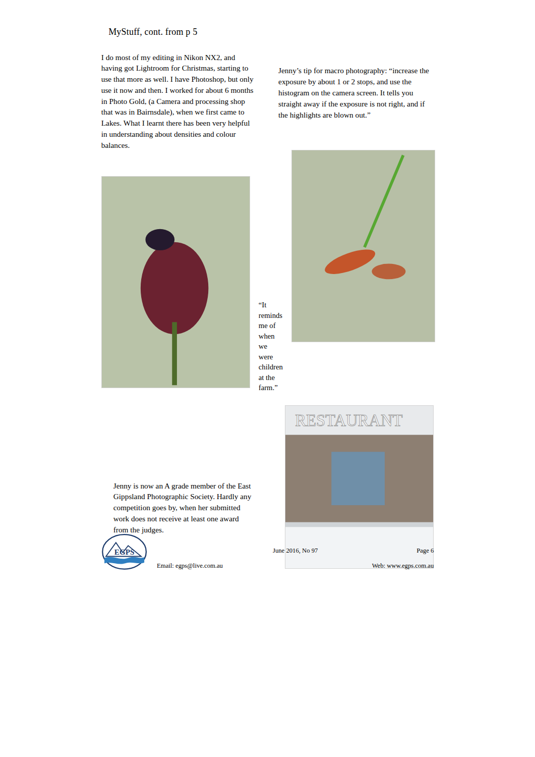MyStuff, cont. from p 5
I do most of my editing in Nikon NX2, and having got Lightroom for Christmas, starting to use that more as well. I have Photoshop, but only use it now and then. I worked for about 6 months in Photo Gold, (a Camera and processing shop that was in Bairnsdale), when we first came to Lakes. What I learnt there has been very helpful in understanding about densities and colour balances.
Jenny’s tip for macro photography: “increase the exposure by about 1 or 2 stops, and use the histogram on the camera screen. It tells you straight away if the exposure is not right, and if the highlights are blown out.”
“It reminds me of when we were children at the farm.”
Jenny is now an A grade member of the East Gippsland Photographic Society. Hardly any competition goes by, when her submitted work does not receive at least one award from the judges.
EGPS
June 2016, No 97 Page 6
Email: egps@live.com.au Web: www.egps.com.au